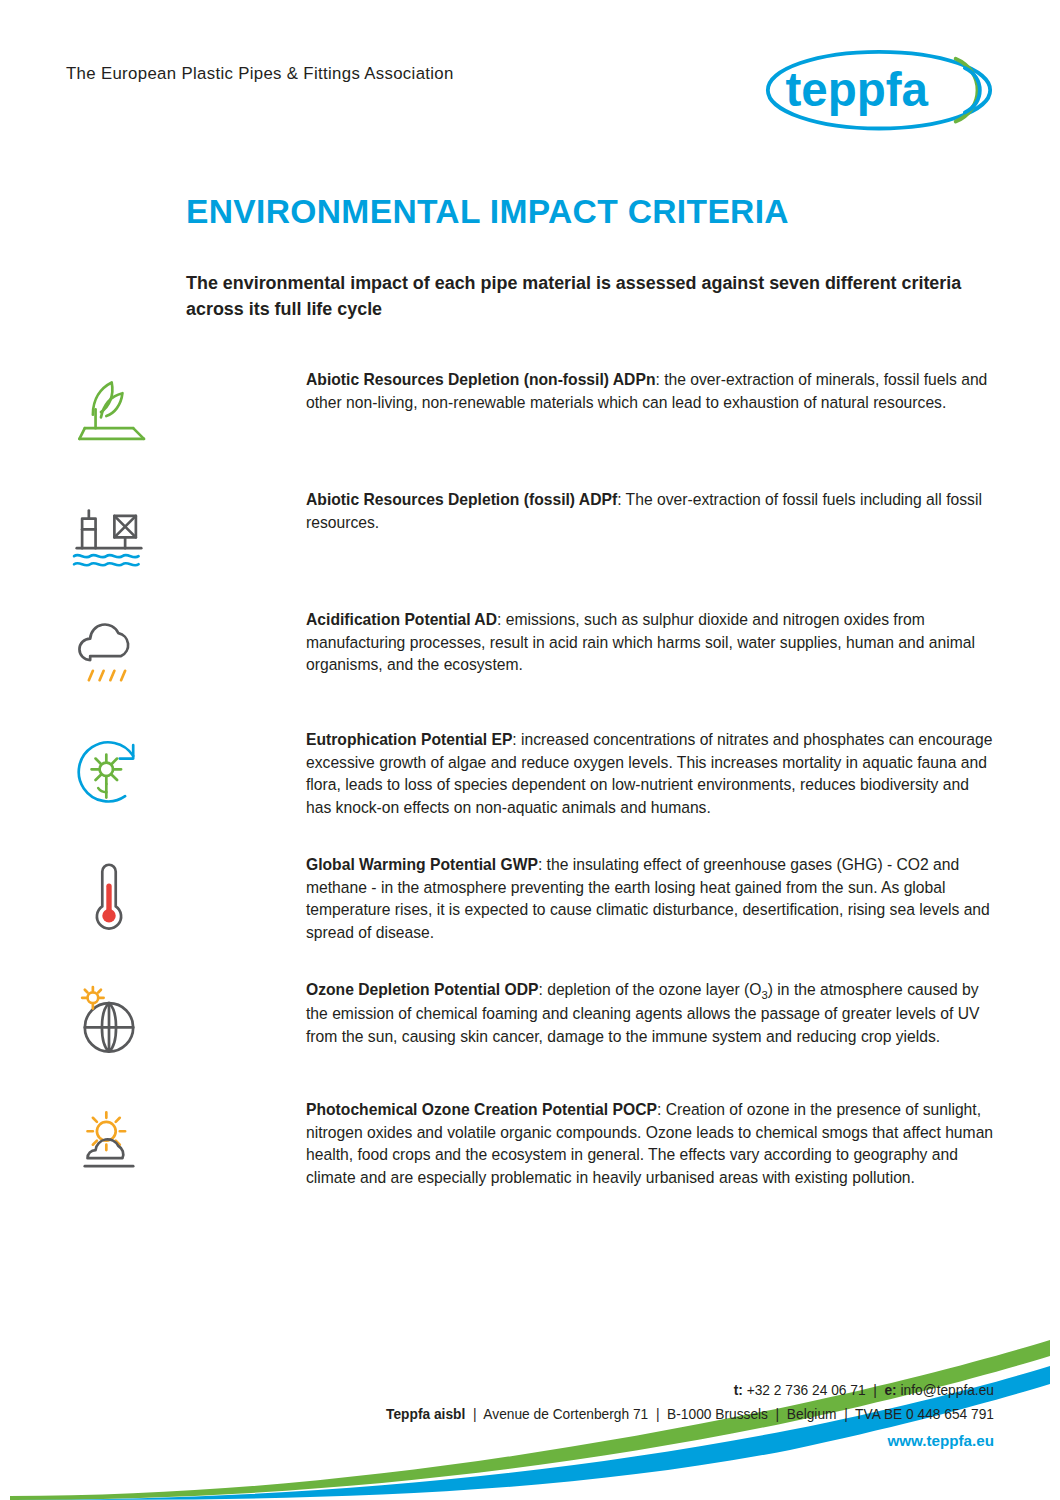The European Plastic Pipes & Fittings Association
teppfa
ENVIRONMENTAL IMPACT CRITERIA
The environmental impact of each pipe material is assessed against seven different criteria across its full life cycle
Abiotic Resources Depletion (non-fossil) ADPn: the over-extraction of minerals, fossil fuels and other non-living, non-renewable materials which can lead to exhaustion of natural resources.
Abiotic Resources Depletion (fossil) ADPf: The over-extraction of fossil fuels including all fossil resources.
Acidification Potential AD: emissions, such as sulphur dioxide and nitrogen oxides from manufacturing processes, result in acid rain which harms soil, water supplies, human and animal organisms, and the ecosystem.
Eutrophication Potential EP: increased concentrations of nitrates and phosphates can encourage excessive growth of algae and reduce oxygen levels. This increases mortality in aquatic fauna and flora, leads to loss of species dependent on low-nutrient environments, reduces biodiversity and has knock-on effects on non-aquatic animals and humans.
Global Warming Potential GWP: the insulating effect of greenhouse gases (GHG) - CO2 and methane - in the atmosphere preventing the earth losing heat gained from the sun. As global temperature rises, it is expected to cause climatic disturbance, desertification, rising sea levels and spread of disease.
Ozone Depletion Potential ODP: depletion of the ozone layer (O3) in the atmosphere caused by the emission of chemical foaming and cleaning agents allows the passage of greater levels of UV from the sun, causing skin cancer, damage to the immune system and reducing crop yields.
Photochemical Ozone Creation Potential POCP: Creation of ozone in the presence of sunlight, nitrogen oxides and volatile organic compounds. Ozone leads to chemical smogs that affect human health, food crops and the ecosystem in general. The effects vary according to geography and climate and are especially problematic in heavily urbanised areas with existing pollution.
t: +32 2 736 24 06 71 | e: info@teppfa.eu
Teppfa aisbl | Avenue de Cortenbergh 71 | B-1000 Brussels | Belgium | TVA BE 0 448 654 791
www.teppfa.eu